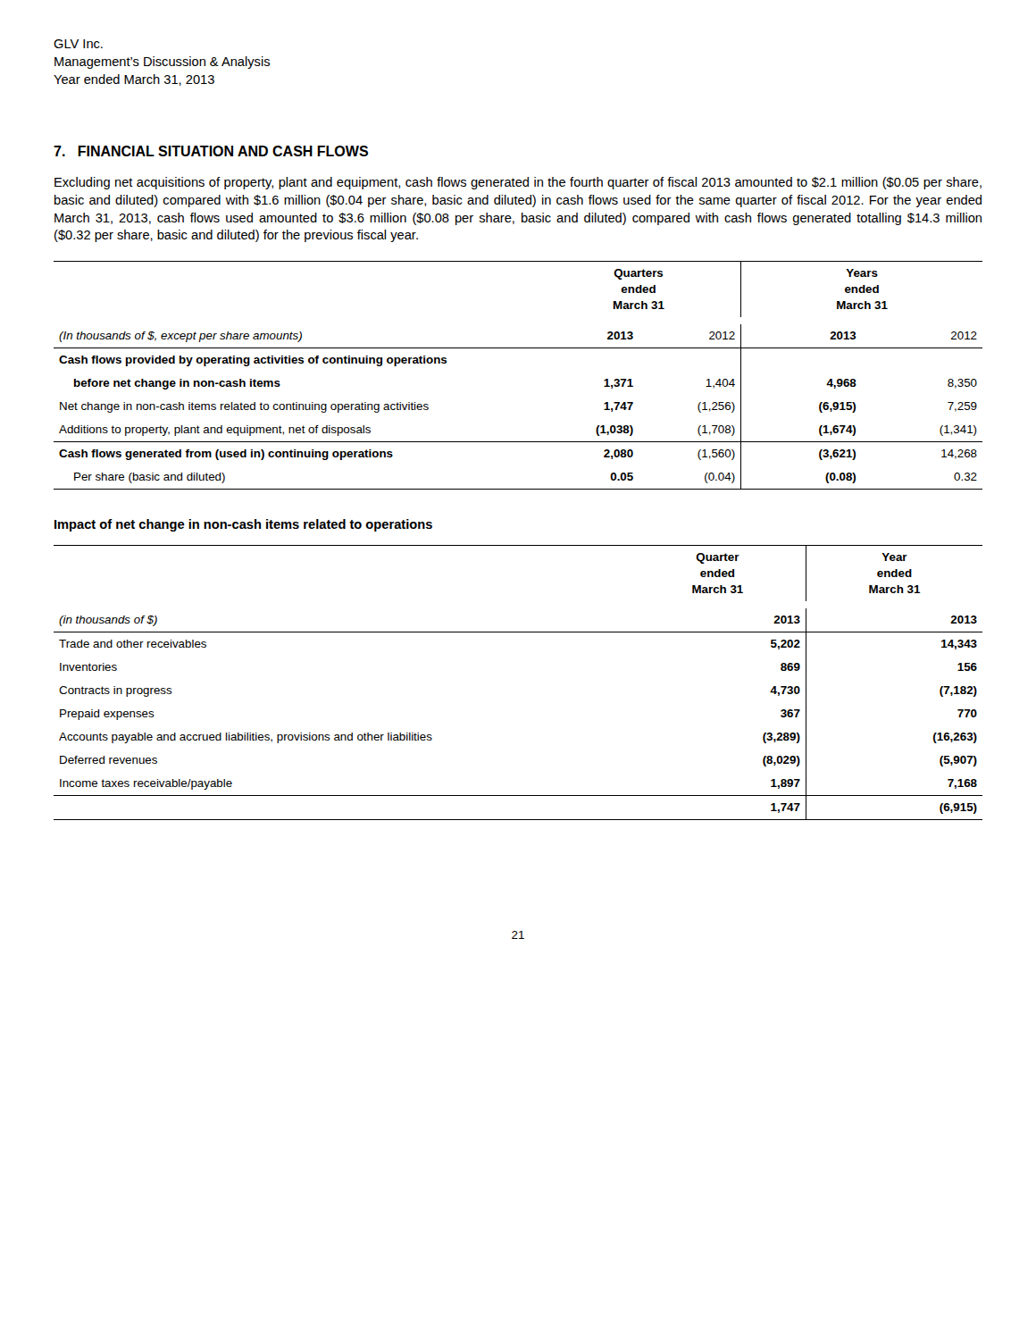GLV Inc.
Management’s Discussion & Analysis
Year ended March 31, 2013
7. FINANCIAL SITUATION AND CASH FLOWS
Excluding net acquisitions of property, plant and equipment, cash flows generated in the fourth quarter of fiscal 2013 amounted to $2.1 million ($0.05 per share, basic and diluted) compared with $1.6 million ($0.04 per share, basic and diluted) in cash flows used for the same quarter of fiscal 2012. For the year ended March 31, 2013, cash flows used amounted to $3.6 million ($0.08 per share, basic and diluted) compared with cash flows generated totalling $14.3 million ($0.32 per share, basic and diluted) for the previous fiscal year.
| | Quarters ended March 31 | Years ended March 31 |
| (In thousands of $, except per share amounts) | 2013 | 2012 | 2013 | 2012 |
| Cash flows provided by operating activities of continuing operations | | | | |
| before net change in non-cash items | 1,371 | 1,404 | 4,968 | 8,350 |
| Net change in non-cash items related to continuing operating activities | 1,747 | (1,256) | (6,915) | 7,259 |
| Additions to property, plant and equipment, net of disposals | (1,038) | (1,708) | (1,674) | (1,341) |
| Cash flows generated from (used in) continuing operations | 2,080 | (1,560) | (3,621) | 14,268 |
| Per share (basic and diluted) | 0.05 | (0.04) | (0.08) | 0.32 |
Impact of net change in non-cash items related to operations
| | Quarter ended March 31 | Year ended March 31 |
| (in thousands of $) | 2013 | 2013 |
| Trade and other receivables | 5,202 | 14,343 |
| Inventories | 869 | 156 |
| Contracts in progress | 4,730 | (7,182) |
| Prepaid expenses | 367 | 770 |
| Accounts payable and accrued liabilities, provisions and other liabilities | (3,289) | (16,263) |
| Deferred revenues | (8,029) | (5,907) |
| Income taxes receivable/payable | 1,897 | 7,168 |
| | 1,747 | (6,915) |
21